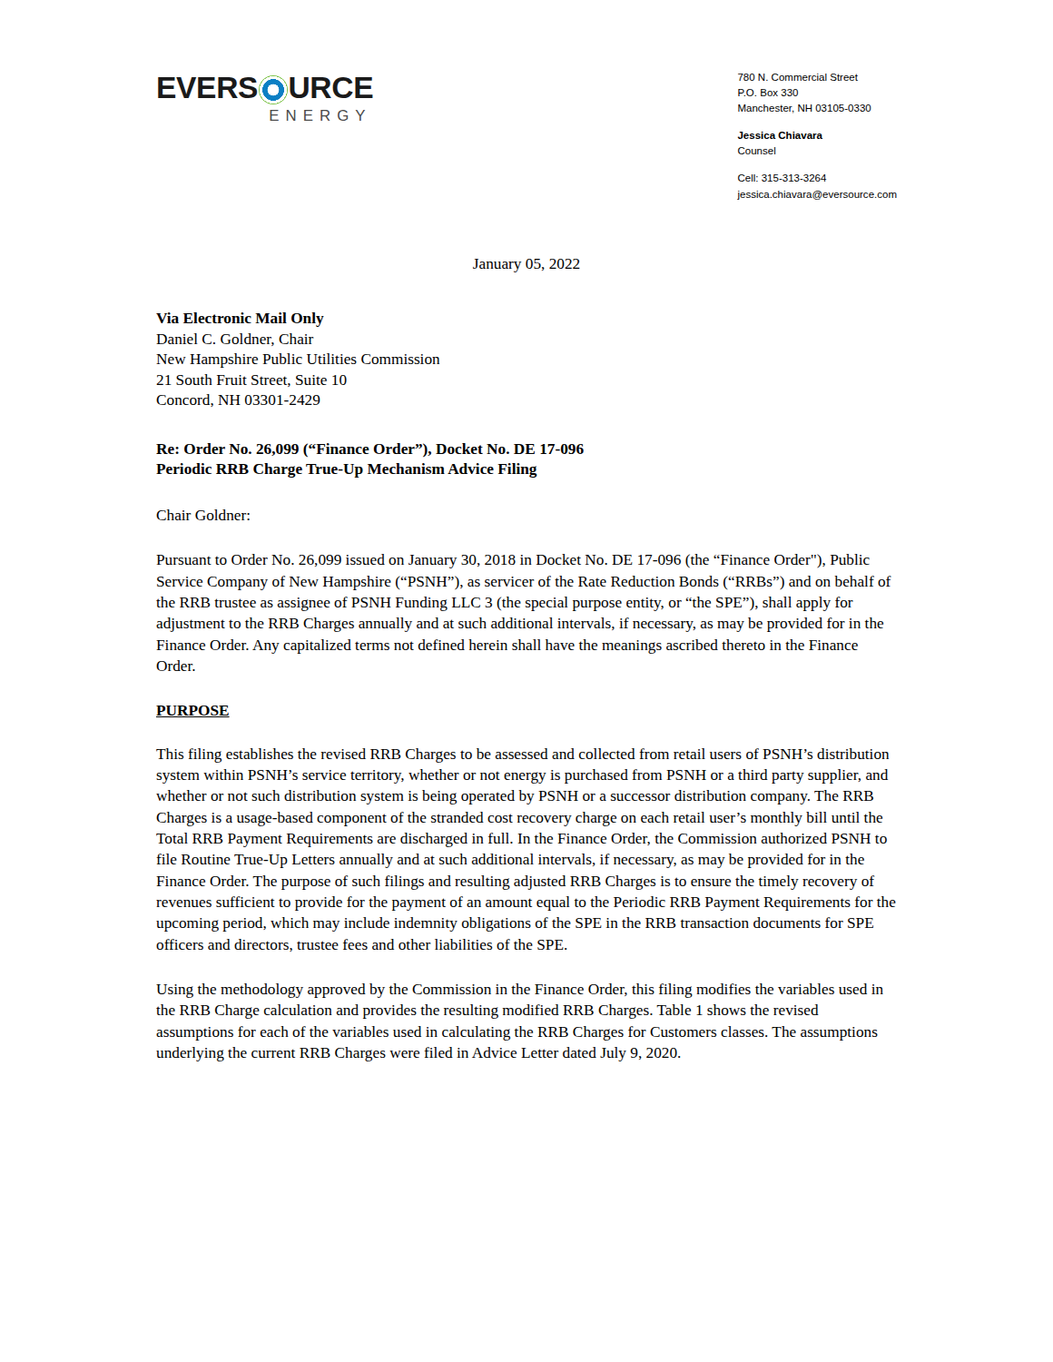EVERS URCE
ENERGY
780 N. Commercial Street
P.O. Box 330
Manchester, NH 03105-0330
Jessica Chiavara
Counsel
Cell: 315-313-3264
jessica.chiavara@eversource.com
January 05, 2022
Via Electronic Mail Only
Daniel C. Goldner, Chair
New Hampshire Public Utilities Commission
21 South Fruit Street, Suite 10
Concord, NH 03301-2429
Re: Order No. 26,099 (“Finance Order”), Docket No. DE 17-096
Periodic RRB Charge True-Up Mechanism Advice Filing
Chair Goldner:
Pursuant to Order No. 26,099 issued on January 30, 2018 in Docket No. DE 17-096 (the “Finance Order"), Public Service Company of New Hampshire (“PSNH”), as servicer of the Rate Reduction Bonds (“RRBs”) and on behalf of the RRB trustee as assignee of PSNH Funding LLC 3 (the special purpose entity, or “the SPE”), shall apply for adjustment to the RRB Charges annually and at such additional intervals, if necessary, as may be provided for in the Finance Order. Any capitalized terms not defined herein shall have the meanings ascribed thereto in the Finance Order.
PURPOSE
This filing establishes the revised RRB Charges to be assessed and collected from retail users of PSNH’s distribution system within PSNH’s service territory, whether or not energy is purchased from PSNH or a third party supplier, and whether or not such distribution system is being operated by PSNH or a successor distribution company. The RRB Charges is a usage-based component of the stranded cost recovery charge on each retail user’s monthly bill until the Total RRB Payment Requirements are discharged in full. In the Finance Order, the Commission authorized PSNH to file Routine True-Up Letters annually and at such additional intervals, if necessary, as may be provided for in the Finance Order. The purpose of such filings and resulting adjusted RRB Charges is to ensure the timely recovery of revenues sufficient to provide for the payment of an amount equal to the Periodic RRB Payment Requirements for the upcoming period, which may include indemnity obligations of the SPE in the RRB transaction documents for SPE officers and directors, trustee fees and other liabilities of the SPE.
Using the methodology approved by the Commission in the Finance Order, this filing modifies the variables used in the RRB Charge calculation and provides the resulting modified RRB Charges. Table 1 shows the revised assumptions for each of the variables used in calculating the RRB Charges for Customers classes. The assumptions underlying the current RRB Charges were filed in Advice Letter dated July 9, 2020.